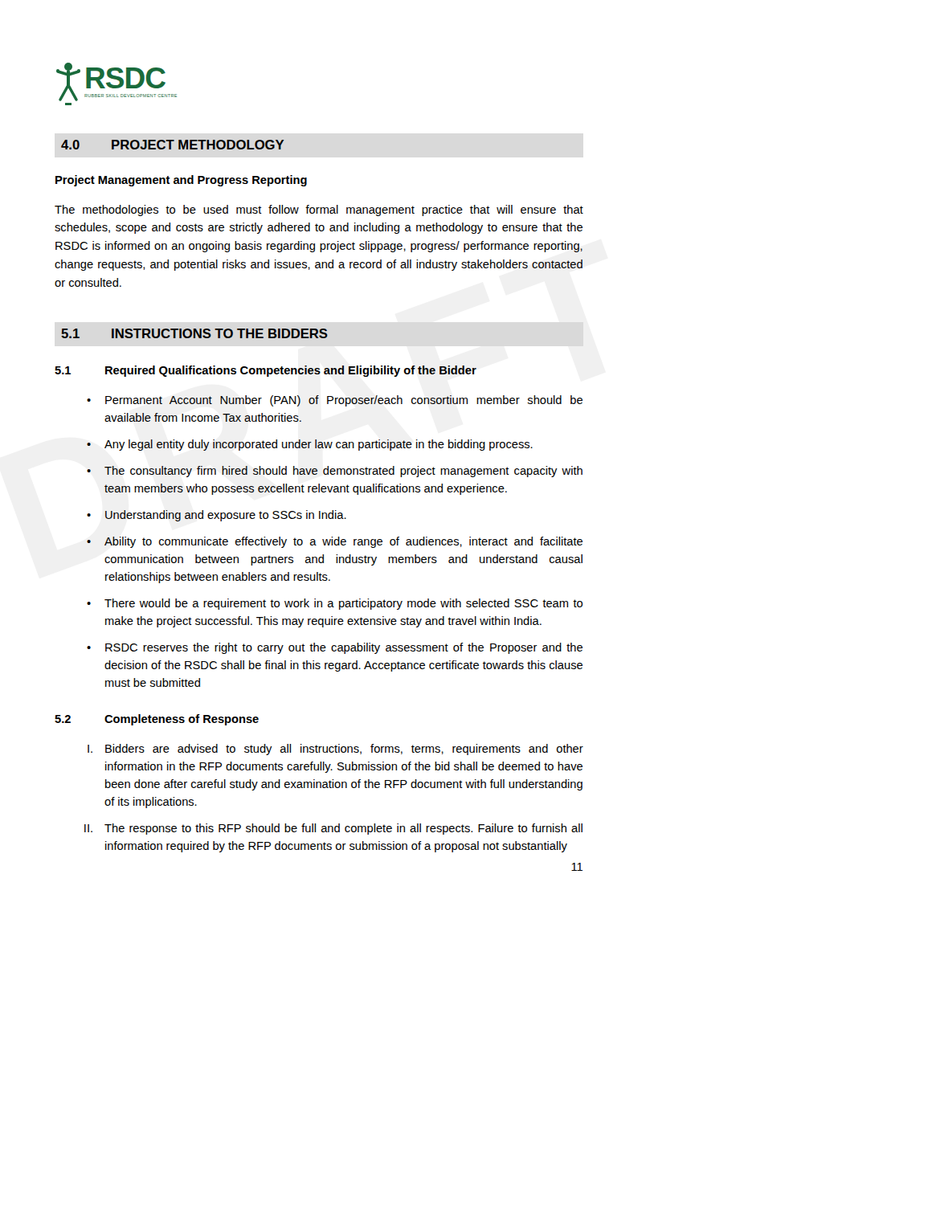DRAFT
RSDC
RUBBER SKILL DEVELOPMENT CENTRE
4.0 PROJECT METHODOLOGY
Project Management and Progress Reporting
The methodologies to be used must follow formal management practice that will ensure that schedules, scope and costs are strictly adhered to and including a methodology to ensure that the RSDC is informed on an ongoing basis regarding project slippage, progress/ performance reporting, change requests, and potential risks and issues, and a record of all industry stakeholders contacted or consulted.
5.1 INSTRUCTIONS TO THE BIDDERS
5.1 Required Qualifications Competencies and Eligibility of the Bidder
Permanent Account Number (PAN) of Proposer/each consortium member should be available from Income Tax authorities.
Any legal entity duly incorporated under law can participate in the bidding process.
The consultancy firm hired should have demonstrated project management capacity with team members who possess excellent relevant qualifications and experience.
Understanding and exposure to SSCs in India.
Ability to communicate effectively to a wide range of audiences, interact and facilitate communication between partners and industry members and understand causal relationships between enablers and results.
There would be a requirement to work in a participatory mode with selected SSC team to make the project successful. This may require extensive stay and travel within India.
RSDC reserves the right to carry out the capability assessment of the Proposer and the decision of the RSDC shall be final in this regard. Acceptance certificate towards this clause must be submitted
5.2 Completeness of Response
I. Bidders are advised to study all instructions, forms, terms, requirements and other information in the RFP documents carefully. Submission of the bid shall be deemed to have been done after careful study and examination of the RFP document with full understanding of its implications.
II. The response to this RFP should be full and complete in all respects. Failure to furnish all information required by the RFP documents or submission of a proposal not substantially
11